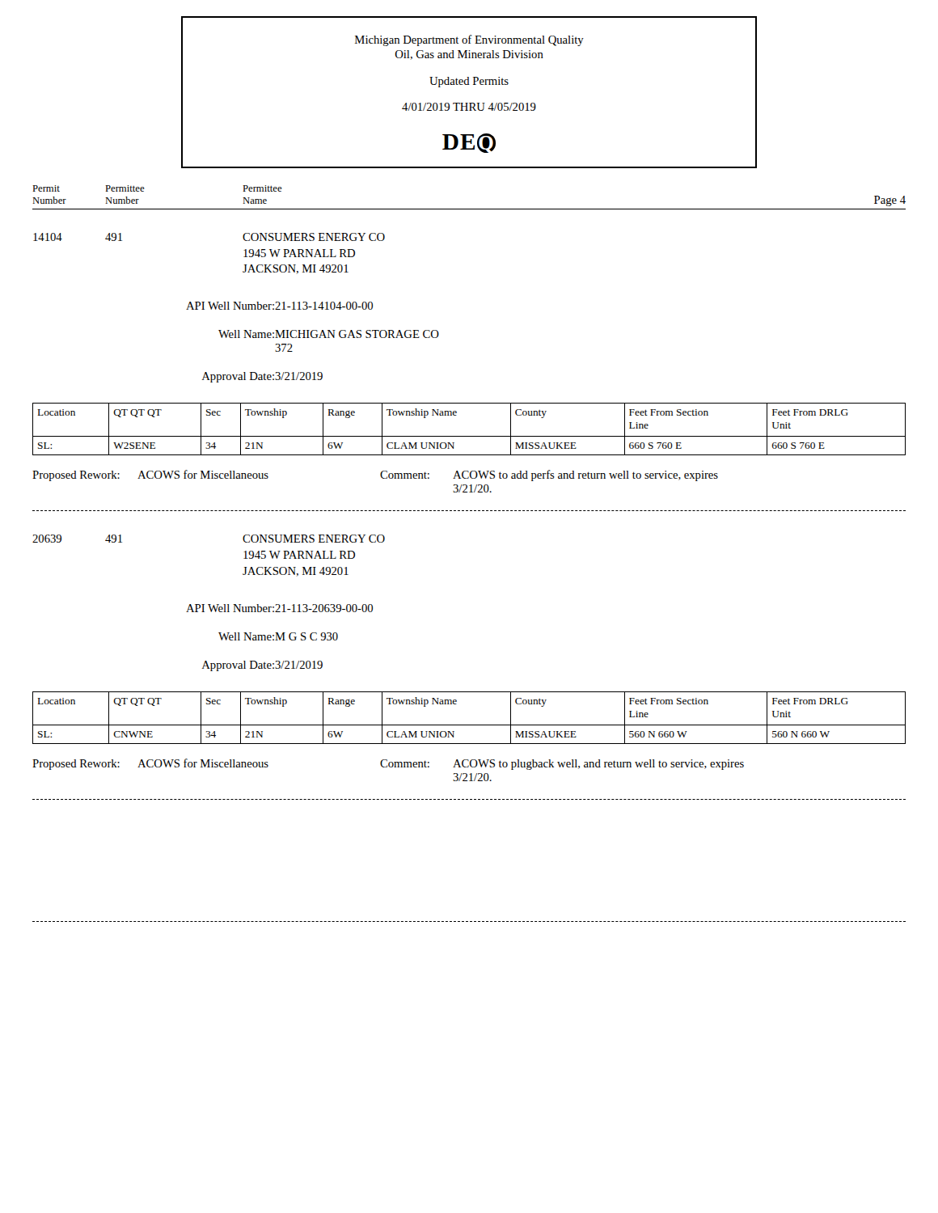Michigan Department of Environmental Quality
Oil, Gas and Minerals Division
Updated Permits
4/01/2019 THRU 4/05/2019
DEQ
| Permit Number | Permittee Number | Permittee Name | Page 4 |
| 14104 | 491 | CONSUMERS ENERGY CO |
| | | 1945 W PARNALL RD JACKSON, MI 49201 |
| API Well Number: | 21-113-14104-00-00 |
| Well Name: | MICHIGAN GAS STORAGE CO 372 |
| Approval Date: | 3/21/2019 |
| Location | QT QT QT | Sec | Township | Range | Township Name | County | Feet From Section Line | Feet From DRLG Unit |
| --- | --- | --- | --- | --- | --- | --- | --- | --- |
| SL: | W2SENE | 34 | 21N | 6W | CLAM UNION | MISSAUKEE | 660 S 760 E | 660 S 760 E |
| Proposed Rework: | ACOWS for Miscellaneous | Comment: | ACOWS to add perfs and return well to service, expires 3/21/20. |
| 20639 | 491 | CONSUMERS ENERGY CO |
| | | 1945 W PARNALL RD JACKSON, MI 49201 |
| API Well Number: | 21-113-20639-00-00 |
| Well Name: | M G S C 930 |
| Approval Date: | 3/21/2019 |
| Location | QT QT QT | Sec | Township | Range | Township Name | County | Feet From Section Line | Feet From DRLG Unit |
| --- | --- | --- | --- | --- | --- | --- | --- | --- |
| SL: | CNWNE | 34 | 21N | 6W | CLAM UNION | MISSAUKEE | 560 N 660 W | 560 N 660 W |
| Proposed Rework: | ACOWS for Miscellaneous | Comment: | ACOWS to plugback well, and return well to service, expires 3/21/20. |